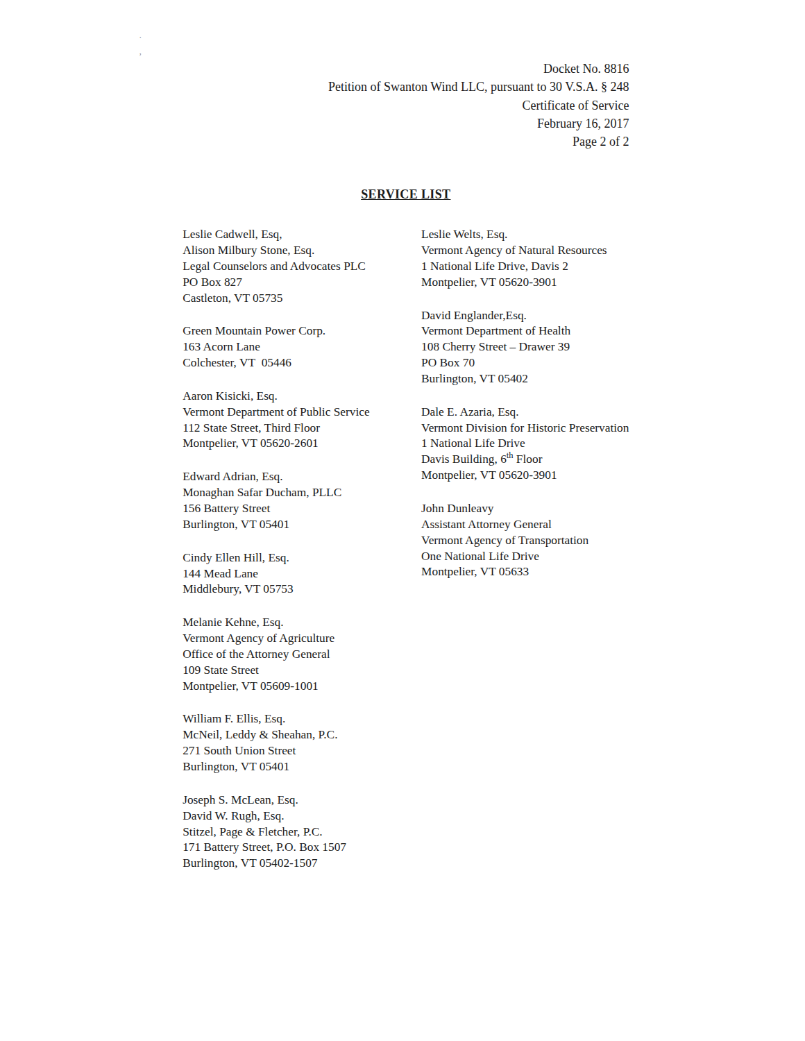.
,
Docket No. 8816
Petition of Swanton Wind LLC, pursuant to 30 V.S.A. § 248
Certificate of Service
February 16, 2017
Page 2 of 2
SERVICE LIST
Leslie Cadwell, Esq,
Alison Milbury Stone, Esq.
Legal Counselors and Advocates PLC
PO Box 827
Castleton, VT 05735
Green Mountain Power Corp.
163 Acorn Lane
Colchester, VT 05446
Aaron Kisicki, Esq.
Vermont Department of Public Service
112 State Street, Third Floor
Montpelier, VT 05620-2601
Edward Adrian, Esq.
Monaghan Safar Ducham, PLLC
156 Battery Street
Burlington, VT 05401
Cindy Ellen Hill, Esq.
144 Mead Lane
Middlebury, VT 05753
Melanie Kehne, Esq.
Vermont Agency of Agriculture
Office of the Attorney General
109 State Street
Montpelier, VT 05609-1001
William F. Ellis, Esq.
McNeil, Leddy & Sheahan, P.C.
271 South Union Street
Burlington, VT 05401
Joseph S. McLean, Esq.
David W. Rugh, Esq.
Stitzel, Page & Fletcher, P.C.
171 Battery Street, P.O. Box 1507
Burlington, VT 05402-1507
Leslie Welts, Esq.
Vermont Agency of Natural Resources
1 National Life Drive, Davis 2
Montpelier, VT 05620-3901
David Englander,Esq.
Vermont Department of Health
108 Cherry Street – Drawer 39
PO Box 70
Burlington, VT 05402
Dale E. Azaria, Esq.
Vermont Division for Historic Preservation
1 National Life Drive
Davis Building, 6th Floor
Montpelier, VT 05620-3901
John Dunleavy
Assistant Attorney General
Vermont Agency of Transportation
One National Life Drive
Montpelier, VT 05633